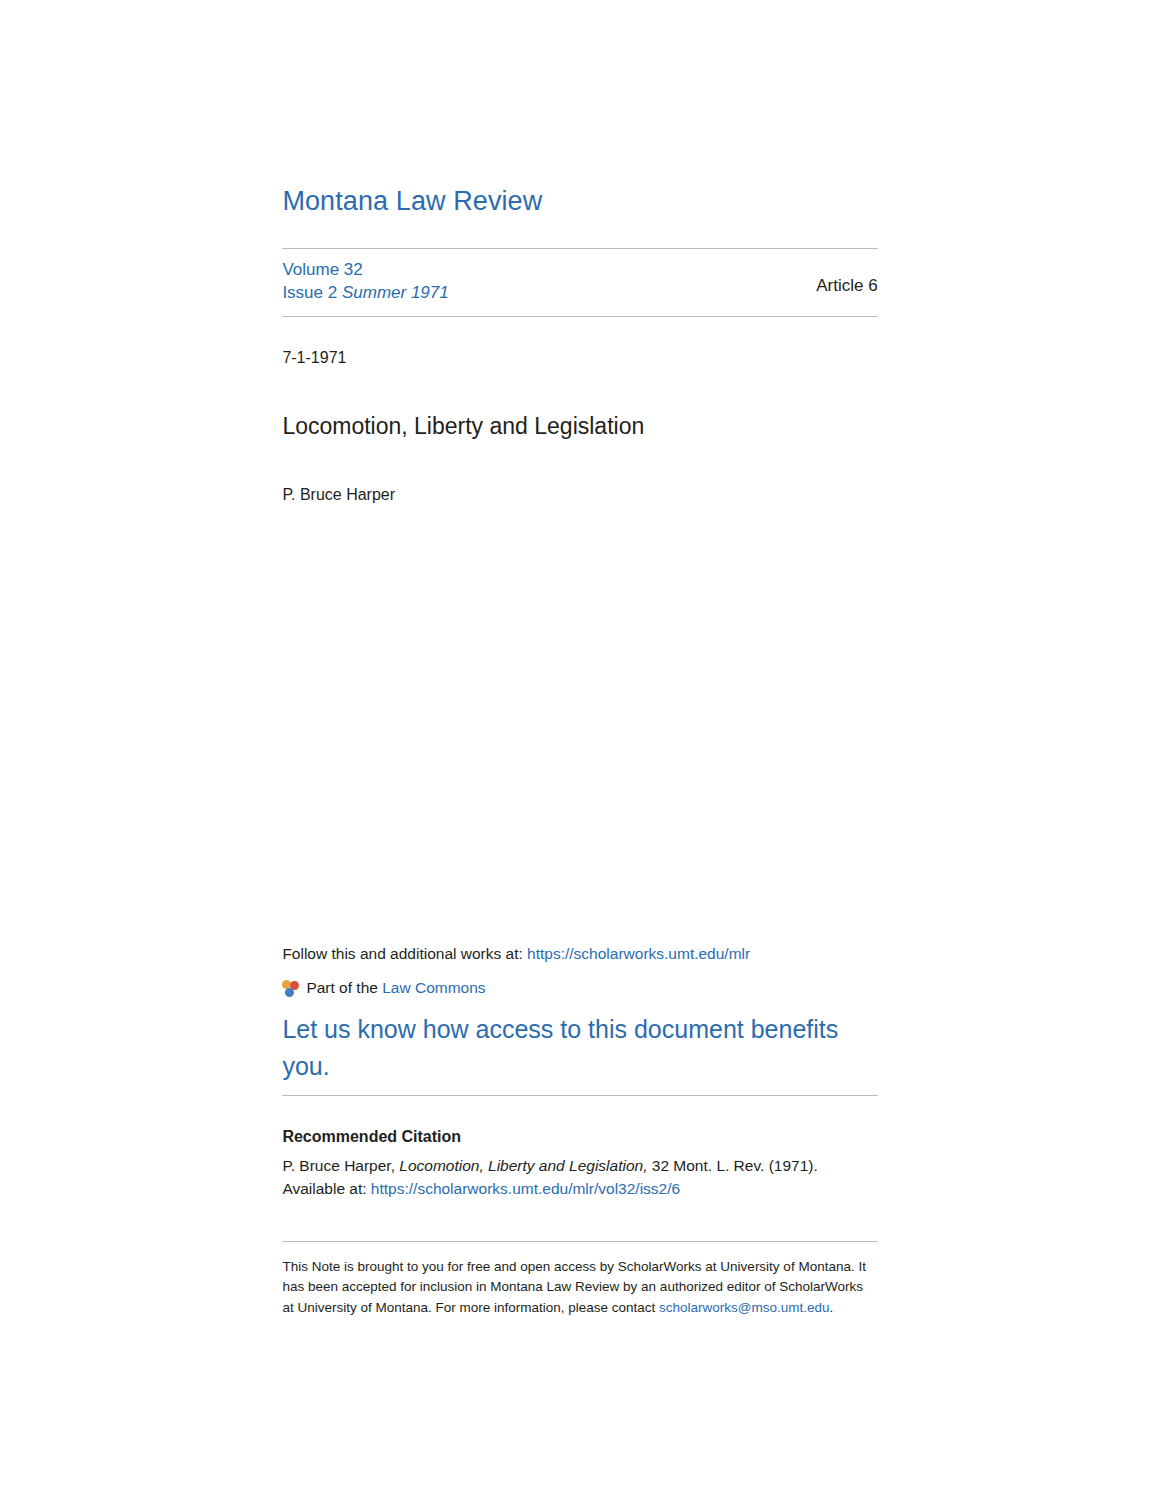Montana Law Review
Volume 32
Issue 2 Summer 1971
Article 6
7-1-1971
Locomotion, Liberty and Legislation
P. Bruce Harper
Follow this and additional works at: https://scholarworks.umt.edu/mlr
Part of the Law Commons
Let us know how access to this document benefits you.
Recommended Citation
P. Bruce Harper, Locomotion, Liberty and Legislation, 32 Mont. L. Rev. (1971).
Available at: https://scholarworks.umt.edu/mlr/vol32/iss2/6
This Note is brought to you for free and open access by ScholarWorks at University of Montana. It has been accepted for inclusion in Montana Law Review by an authorized editor of ScholarWorks at University of Montana. For more information, please contact scholarworks@mso.umt.edu.